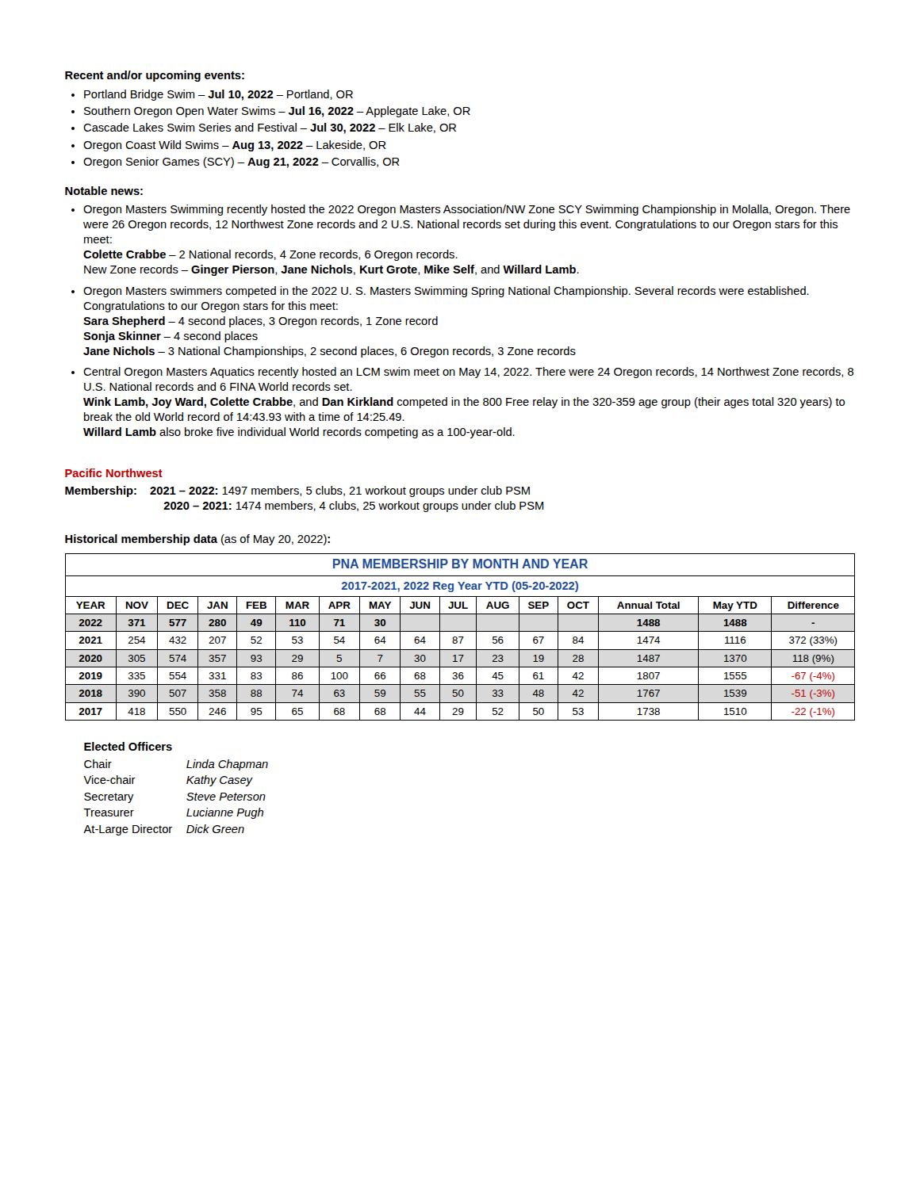Recent and/or upcoming events:
Portland Bridge Swim – Jul 10, 2022 – Portland, OR
Southern Oregon Open Water Swims – Jul 16, 2022 – Applegate Lake, OR
Cascade Lakes Swim Series and Festival – Jul 30, 2022 – Elk Lake, OR
Oregon Coast Wild Swims – Aug 13, 2022 – Lakeside, OR
Oregon Senior Games (SCY) – Aug 21, 2022 – Corvallis, OR
Notable news:
Oregon Masters Swimming recently hosted the 2022 Oregon Masters Association/NW Zone SCY Swimming Championship in Molalla, Oregon. There were 26 Oregon records, 12 Northwest Zone records and 2 U.S. National records set during this event. Congratulations to our Oregon stars for this meet:
Colette Crabbe – 2 National records, 4 Zone records, 6 Oregon records.
New Zone records – Ginger Pierson, Jane Nichols, Kurt Grote, Mike Self, and Willard Lamb.
Oregon Masters swimmers competed in the 2022 U. S. Masters Swimming Spring National Championship. Several records were established. Congratulations to our Oregon stars for this meet:
Sara Shepherd – 4 second places, 3 Oregon records, 1 Zone record
Sonja Skinner – 4 second places
Jane Nichols – 3 National Championships, 2 second places, 6 Oregon records, 3 Zone records
Central Oregon Masters Aquatics recently hosted an LCM swim meet on May 14, 2022. There were 24 Oregon records, 14 Northwest Zone records, 8 U.S. National records and 6 FINA World records set.
Wink Lamb, Joy Ward, Colette Crabbe, and Dan Kirkland competed in the 800 Free relay in the 320-359 age group (their ages total 320 years) to break the old World record of 14:43.93 with a time of 14:25.49.
Willard Lamb also broke five individual World records competing as a 100-year-old.
Pacific Northwest
Membership: 2021 – 2022: 1497 members, 5 clubs, 21 workout groups under club PSM
2020 – 2021: 1474 members, 4 clubs, 25 workout groups under club PSM
Historical membership data (as of May 20, 2022):
| PNA MEMBERSHIP BY MONTH AND YEAR |
| 2017-2021, 2022 Reg Year YTD (05-20-2022) |
| YEAR | NOV | DEC | JAN | FEB | MAR | APR | MAY | JUN | JUL | AUG | SEP | OCT | Annual Total | May YTD | Difference |
| 2022 | 371 | 577 | 280 | 49 | 110 | 71 | 30 | | | | | | 1488 | 1488 | - |
| 2021 | 254 | 432 | 207 | 52 | 53 | 54 | 64 | 64 | 87 | 56 | 67 | 84 | 1474 | 1116 | 372 (33%) |
| 2020 | 305 | 574 | 357 | 93 | 29 | 5 | 7 | 30 | 17 | 23 | 19 | 28 | 1487 | 1370 | 118 (9%) |
| 2019 | 335 | 554 | 331 | 83 | 86 | 100 | 66 | 68 | 36 | 45 | 61 | 42 | 1807 | 1555 | -67 (-4%) |
| 2018 | 390 | 507 | 358 | 88 | 74 | 63 | 59 | 55 | 50 | 33 | 48 | 42 | 1767 | 1539 | -51 (-3%) |
| 2017 | 418 | 550 | 246 | 95 | 65 | 68 | 68 | 44 | 29 | 52 | 50 | 53 | 1738 | 1510 | -22 (-1%) |
Elected Officers
| Chair | Linda Chapman |
| Vice-chair | Kathy Casey |
| Secretary | Steve Peterson |
| Treasurer | Lucianne Pugh |
| At-Large Director | Dick Green |